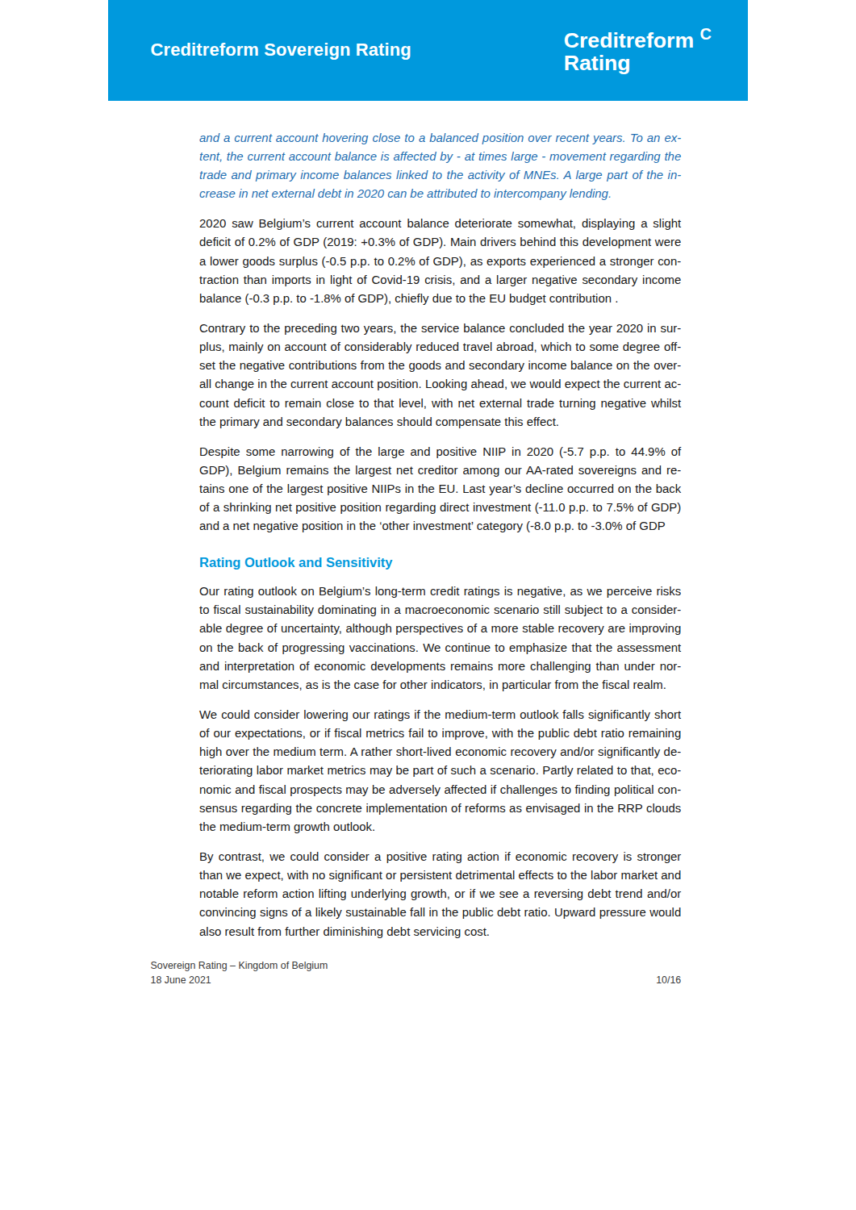Creditreform Sovereign Rating
Creditreform C
Rating
and a current account hovering close to a balanced position over recent years. To an extent, the current account balance is affected by - at times large - movement regarding the trade and primary income balances linked to the activity of MNEs. A large part of the increase in net external debt in 2020 can be attributed to intercompany lending.
2020 saw Belgium’s current account balance deteriorate somewhat, displaying a slight deficit of 0.2% of GDP (2019: +0.3% of GDP). Main drivers behind this development were a lower goods surplus (-0.5 p.p. to 0.2% of GDP), as exports experienced a stronger contraction than imports in light of Covid-19 crisis, and a larger negative secondary income balance (-0.3 p.p. to -1.8% of GDP), chiefly due to the EU budget contribution .
Contrary to the preceding two years, the service balance concluded the year 2020 in surplus, mainly on account of considerably reduced travel abroad, which to some degree offset the negative contributions from the goods and secondary income balance on the overall change in the current account position. Looking ahead, we would expect the current account deficit to remain close to that level, with net external trade turning negative whilst the primary and secondary balances should compensate this effect.
Despite some narrowing of the large and positive NIIP in 2020 (-5.7 p.p. to 44.9% of GDP), Belgium remains the largest net creditor among our AA-rated sovereigns and retains one of the largest positive NIIPs in the EU. Last year’s decline occurred on the back of a shrinking net positive position regarding direct investment (-11.0 p.p. to 7.5% of GDP) and a net negative position in the ‘other investment’ category (-8.0 p.p. to -3.0% of GDP
Rating Outlook and Sensitivity
Our rating outlook on Belgium’s long-term credit ratings is negative, as we perceive risks to fiscal sustainability dominating in a macroeconomic scenario still subject to a considerable degree of uncertainty, although perspectives of a more stable recovery are improving on the back of progressing vaccinations. We continue to emphasize that the assessment and interpretation of economic developments remains more challenging than under normal circumstances, as is the case for other indicators, in particular from the fiscal realm.
We could consider lowering our ratings if the medium-term outlook falls significantly short of our expectations, or if fiscal metrics fail to improve, with the public debt ratio remaining high over the medium term. A rather short-lived economic recovery and/or significantly deteriorating labor market metrics may be part of such a scenario. Partly related to that, economic and fiscal prospects may be adversely affected if challenges to finding political consensus regarding the concrete implementation of reforms as envisaged in the RRP clouds the medium-term growth outlook.
By contrast, we could consider a positive rating action if economic recovery is stronger than we expect, with no significant or persistent detrimental effects to the labor market and notable reform action lifting underlying growth, or if we see a reversing debt trend and/or convincing signs of a likely sustainable fall in the public debt ratio. Upward pressure would also result from further diminishing debt servicing cost.
Sovereign Rating – Kingdom of Belgium
18 June 2021
10/16